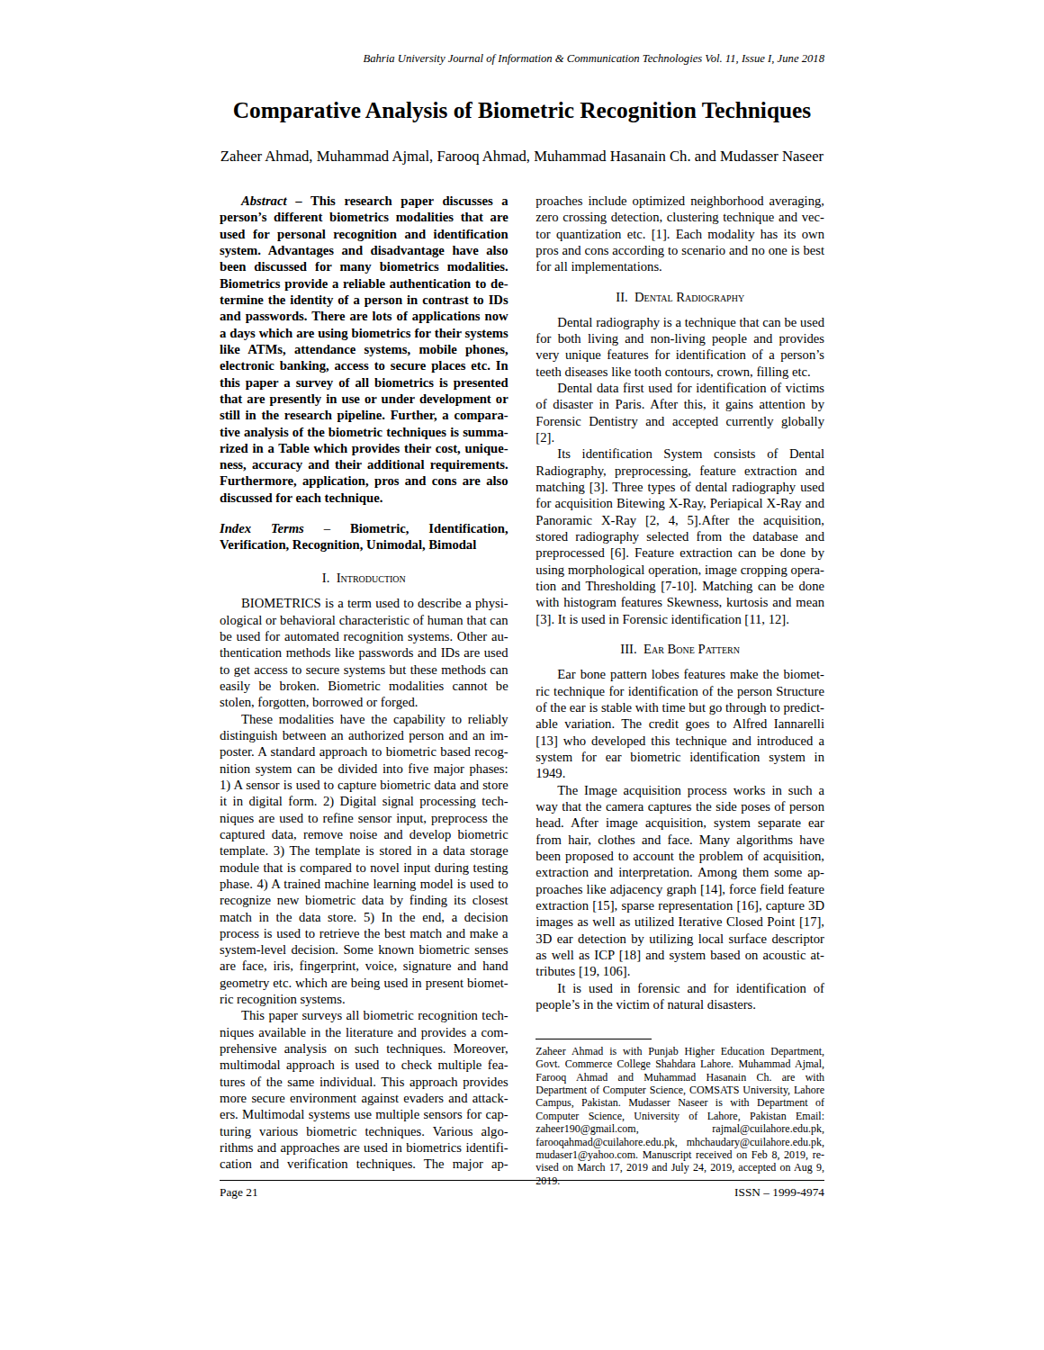Bahria University Journal of Information & Communication Technologies Vol. 11, Issue I, June 2018
Comparative Analysis of Biometric Recognition Techniques
Zaheer Ahmad, Muhammad Ajmal, Farooq Ahmad, Muhammad Hasanain Ch. and Mudasser Naseer
Abstract – This research paper discusses a person’s different biometrics modalities that are used for personal recognition and identification system. Advantages and disadvantage have also been discussed for many biometrics modalities. Biometrics provide a reliable authentication to determine the identity of a person in contrast to IDs and passwords. There are lots of applications now a days which are using biometrics for their systems like ATMs, attendance systems, mobile phones, electronic banking, access to secure places etc. In this paper a survey of all biometrics is presented that are presently in use or under development or still in the research pipeline. Further, a comparative analysis of the biometric techniques is summarized in a Table which provides their cost, uniqueness, accuracy and their additional requirements. Furthermore, application, pros and cons are also discussed for each technique.
Index Terms – Biometric, Identification, Verification, Recognition, Unimodal, Bimodal
I. Introduction
BIOMETRICS is a term used to describe a physiological or behavioral characteristic of human that can be used for automated recognition systems. Other authentication methods like passwords and IDs are used to get access to secure systems but these methods can easily be broken. Biometric modalities cannot be stolen, forgotten, borrowed or forged.
These modalities have the capability to reliably distinguish between an authorized person and an imposter. A standard approach to biometric based recognition system can be divided into five major phases: 1) A sensor is used to capture biometric data and store it in digital form. 2) Digital signal processing techniques are used to refine sensor input, preprocess the captured data, remove noise and develop biometric template. 3) The template is stored in a data storage module that is compared to novel input during testing phase. 4) A trained machine learning model is used to recognize new biometric data by finding its closest match in the data store. 5) In the end, a decision process is used to retrieve the best match and make a system-level decision. Some known biometric senses are face, iris, fingerprint, voice, signature and hand geometry etc. which are being used in present biometric recognition systems.
This paper surveys all biometric recognition techniques available in the literature and provides a comprehensive analysis on such techniques. Moreover, multimodal approach is used to check multiple features of the same individual. This approach provides more secure environment against evaders and attackers. Multimodal systems use multiple sensors for capturing various biometric techniques. Various algorithms and approaches are used in biometrics identification and verification techniques. The major approaches include optimized neighborhood averaging, zero crossing detection, clustering technique and vector quantization etc. [1]. Each modality has its own pros and cons according to scenario and no one is best for all implementations.
II. Dental Radiography
Dental radiography is a technique that can be used for both living and non-living people and provides very unique features for identification of a person’s teeth diseases like tooth contours, crown, filling etc.
Dental data first used for identification of victims of disaster in Paris. After this, it gains attention by Forensic Dentistry and accepted currently globally [2].
Its identification System consists of Dental Radiography, preprocessing, feature extraction and matching [3]. Three types of dental radiography used for acquisition Bitewing X-Ray, Periapical X-Ray and Panoramic X-Ray [2, 4, 5].After the acquisition, stored radiography selected from the database and preprocessed [6]. Feature extraction can be done by using morphological operation, image cropping operation and Thresholding [7-10]. Matching can be done with histogram features Skewness, kurtosis and mean [3]. It is used in Forensic identification [11, 12].
III. Ear Bone Pattern
Ear bone pattern lobes features make the biometric technique for identification of the person Structure of the ear is stable with time but go through to predictable variation. The credit goes to Alfred Iannarelli [13] who developed this technique and introduced a system for ear biometric identification system in 1949.
The Image acquisition process works in such a way that the camera captures the side poses of person head. After image acquisition, system separate ear from hair, clothes and face. Many algorithms have been proposed to account the problem of acquisition, extraction and interpretation. Among them some approaches like adjacency graph [14], force field feature extraction [15], sparse representation [16], capture 3D images as well as utilized Iterative Closed Point [17], 3D ear detection by utilizing local surface descriptor as well as ICP [18] and system based on acoustic attributes [19, 106].
It is used in forensic and for identification of people’s in the victim of natural disasters.
Zaheer Ahmad is with Punjab Higher Education Department, Govt. Commerce College Shahdara Lahore. Muhammad Ajmal, Farooq Ahmad and Muhammad Hasanain Ch. are with Department of Computer Science, COMSATS University, Lahore Campus, Pakistan. Mudasser Naseer is with Department of Computer Science, University of Lahore, Pakistan Email: zaheer190@gmail.com, rajmal@cuilahore.edu.pk, farooqahmad@cuilahore.edu.pk, mhchaudary@cuilahore.edu.pk, mudaser1@yahoo.com. Manuscript received on Feb 8, 2019, revised on March 17, 2019 and July 24, 2019, accepted on Aug 9, 2019.
Page 21 ISSN – 1999-4974